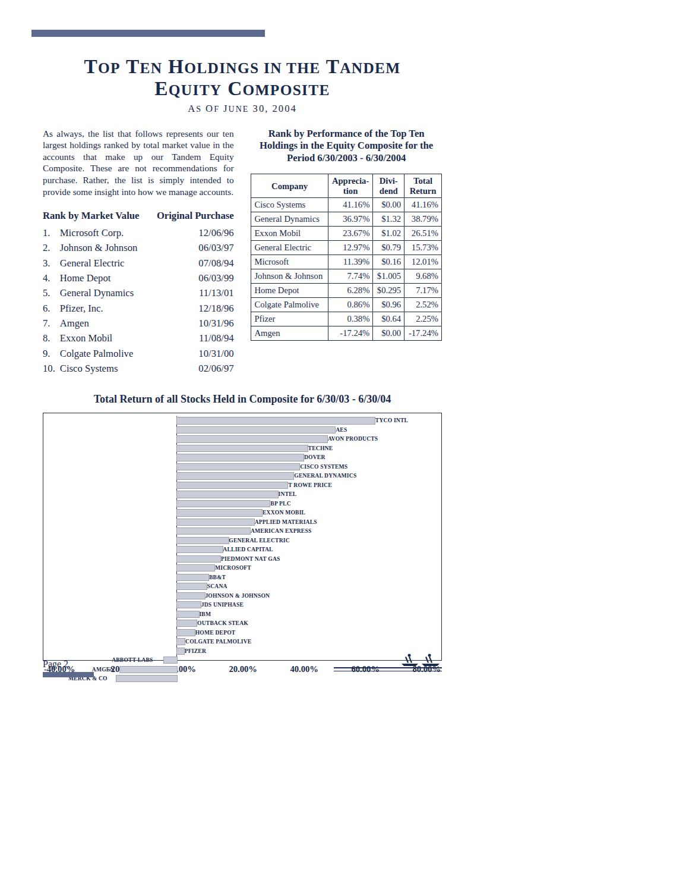TOP TEN HOLDINGS IN THE TANDEM
EQUITY COMPOSITE
AS OF JUNE 30, 2004
As always, the list that follows represents our ten largest holdings ranked by total market value in the accounts that make up our Tandem Equity Composite. These are not recommendations for purchase. Rather, the list is simply intended to provide some insight into how we manage accounts.
Rank by Market Value Original Purchase
1. Microsoft Corp. 12/06/96
2. Johnson & Johnson 06/03/97
3. General Electric 07/08/94
4. Home Depot 06/03/99
5. General Dynamics 11/13/01
6. Pfizer, Inc. 12/18/96
7. Amgen 10/31/96
8. Exxon Mobil 11/08/94
9. Colgate Palmolive 10/31/00
10. Cisco Systems 02/06/97
Rank by Performance of the Top Ten
Holdings in the Equity Composite for the
Period 6/30/2003 - 6/30/2004
| Company | Apprecia- tion | Divi- dend | Total Return |
| --- | --- | --- | --- |
| Cisco Systems | 41.16% | $0.00 | 41.16% |
| General Dynamics | 36.97% | $1.32 | 38.79% |
| Exxon Mobil | 23.67% | $1.02 | 26.51% |
| General Electric | 12.97% | $0.79 | 15.73% |
| Microsoft | 11.39% | $0.16 | 12.01% |
| Johnson & Johnson | 7.74% | $1.005 | 9.68% |
| Home Depot | 6.28% | $0.295 | 7.17% |
| Colgate Palmolive | 0.86% | $0.96 | 2.52% |
| Pfizer | 0.38% | $0.64 | 2.25% |
| Amgen | -17.24% | $0.00 | -17.24% |
Total Return of all Stocks Held in Composite for 6/30/03 - 6/30/04
TYCO INTL
AES
AVON PRODUCTS
TECHNE
DOVER
CISCO SYSTEMS
GENERAL DYNAMICS
T ROWE PRICE
INTEL
BP PLC
EXXON MOBIL
APPLIED MATERIALS
AMERICAN EXPRESS
GENERAL ELECTRIC
ALLIED CAPITAL
PIEDMONT NAT GAS
MICROSOFT
BB&T
SCANA
JOHNSON & JOHNSON
JDS UNIPHASE
IBM
OUTBACK STEAK
HOME DEPOT
COLGATE PALMOLIVE
PFIZER
ABBOTT LABS
AMGEN
MERCK & CO
-40.00% -20.00% 0.00% 20.00% 40.00% 60.00% 80.00%
Page 2